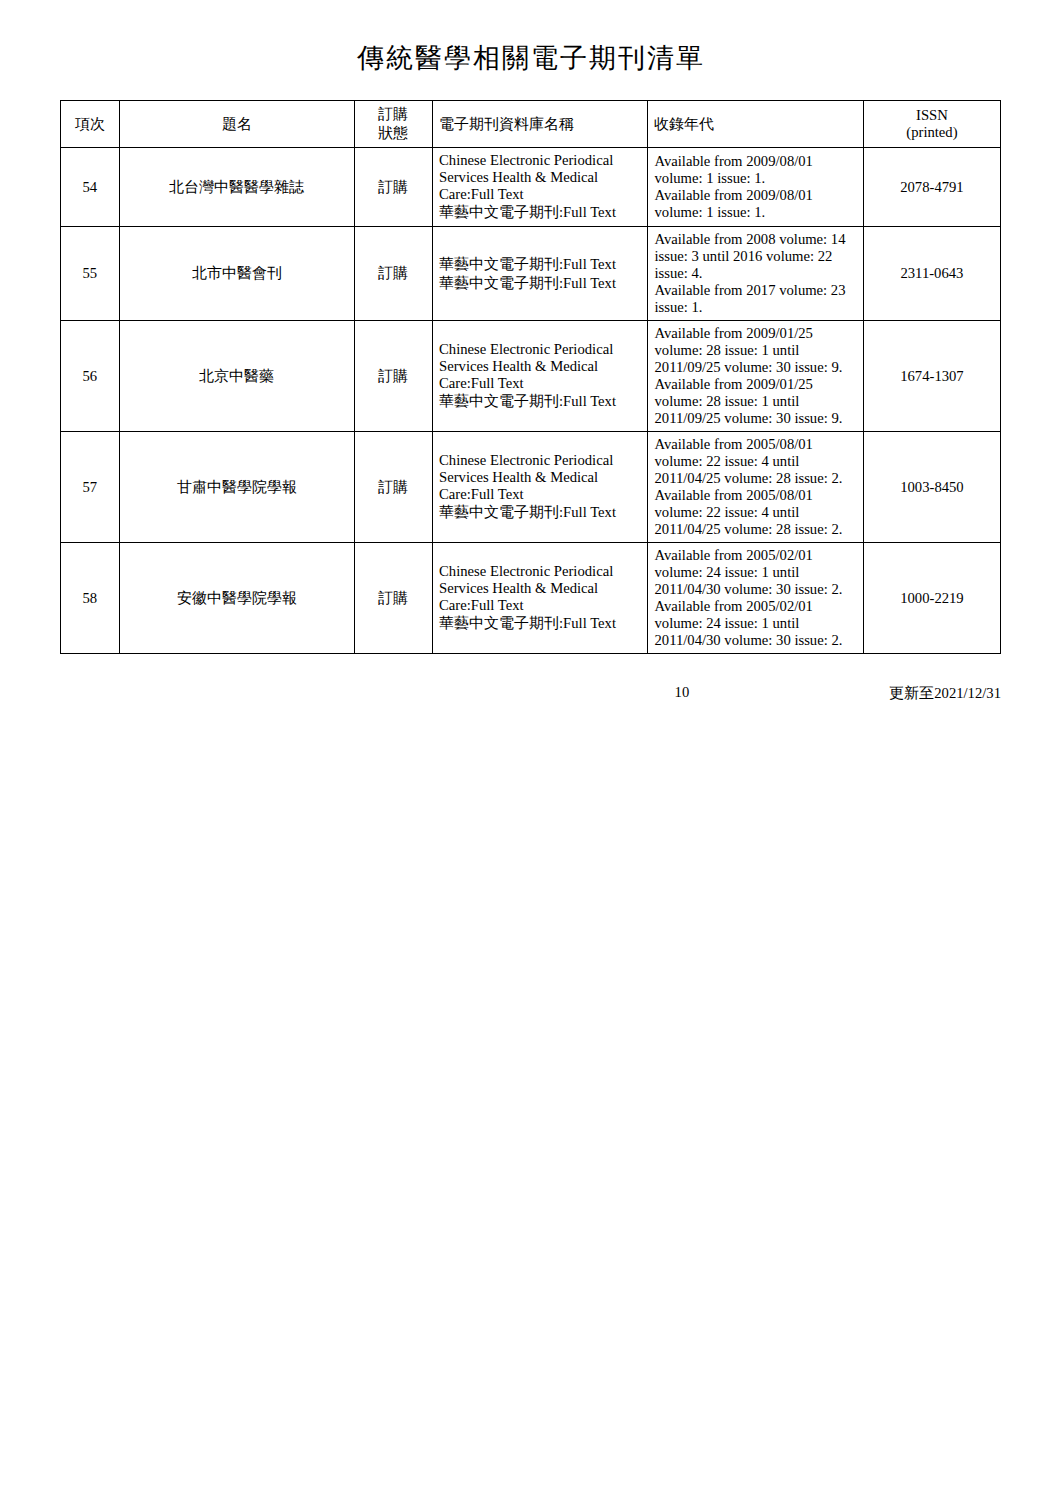傳統醫學相關電子期刊清單
| 項次 | 題名 | 訂購 狀態 | 電子期刊資料庫名稱 | 收錄年代 | ISSN (printed) |
| --- | --- | --- | --- | --- | --- |
| 54 | 北台灣中醫醫學雜誌 | 訂購 | Chinese Electronic Periodical Services Health & Medical Care:Full Text 華藝中文電子期刊:Full Text | Available from 2009/08/01 volume: 1 issue: 1. Available from 2009/08/01 volume: 1 issue: 1. | 2078-4791 |
| 55 | 北市中醫會刊 | 訂購 | 華藝中文電子期刊:Full Text 華藝中文電子期刊:Full Text | Available from 2008 volume: 14 issue: 3 until 2016 volume: 22 issue: 4. Available from 2017 volume: 23 issue: 1. | 2311-0643 |
| 56 | 北京中醫藥 | 訂購 | Chinese Electronic Periodical Services Health & Medical Care:Full Text 華藝中文電子期刊:Full Text | Available from 2009/01/25 volume: 28 issue: 1 until 2011/09/25 volume: 30 issue: 9. Available from 2009/01/25 volume: 28 issue: 1 until 2011/09/25 volume: 30 issue: 9. | 1674-1307 |
| 57 | 甘肅中醫學院學報 | 訂購 | Chinese Electronic Periodical Services Health & Medical Care:Full Text 華藝中文電子期刊:Full Text | Available from 2005/08/01 volume: 22 issue: 4 until 2011/04/25 volume: 28 issue: 2. Available from 2005/08/01 volume: 22 issue: 4 until 2011/04/25 volume: 28 issue: 2. | 1003-8450 |
| 58 | 安徽中醫學院學報 | 訂購 | Chinese Electronic Periodical Services Health & Medical Care:Full Text 華藝中文電子期刊:Full Text | Available from 2005/02/01 volume: 24 issue: 1 until 2011/04/30 volume: 30 issue: 2. Available from 2005/02/01 volume: 24 issue: 1 until 2011/04/30 volume: 30 issue: 2. | 1000-2219 |
10
更新至2021/12/31